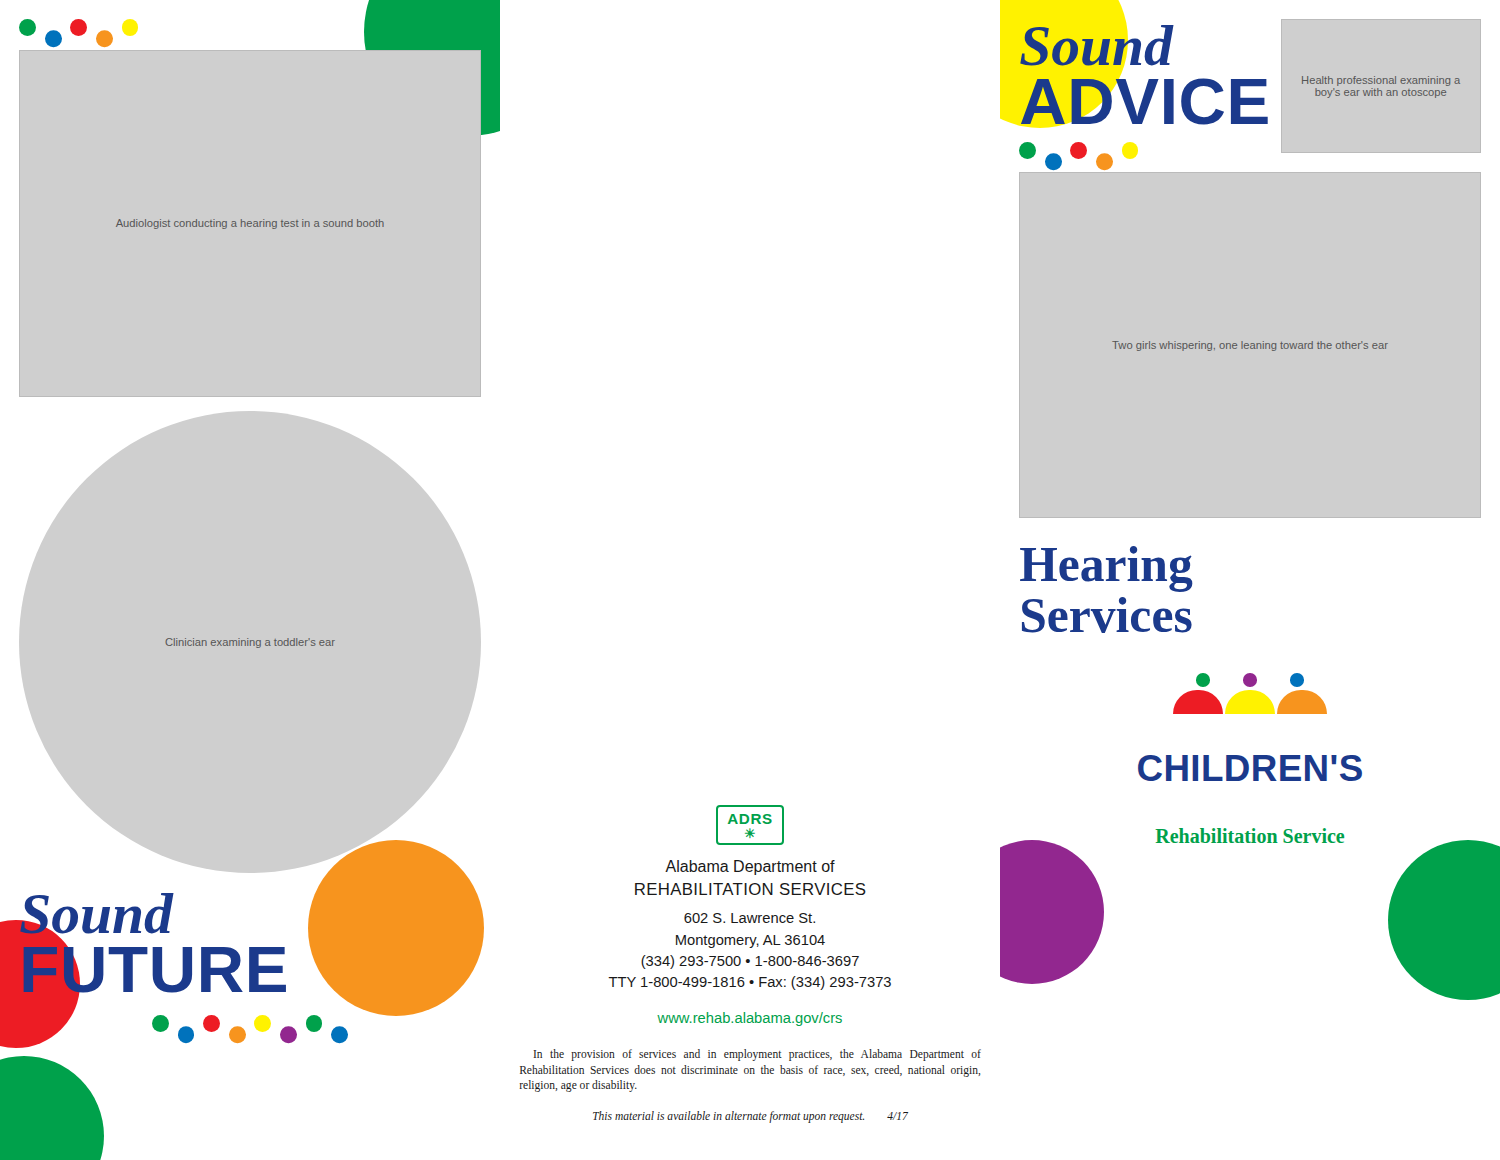Sound Advice — Hearing Services, Children's Rehabilitation Service, Alabama Department of Rehabilitation Services
Audiologist conducting a hearing test in a sound booth
Clinician examining a toddler's ear
Sound Future
ADRS☀
Logo: Alabama Department of Rehabilitation Services (ADRS)
Alabama Department of Rehabilitation Services
602 S. Lawrence St.
Montgomery, AL 36104
(334) 293-7500 • 1-800-846-3697
TTY 1-800-499-1816 • Fax: (334) 293-7373
www.rehab.alabama.gov/crs
In the provision of services and in employment practices, the Alabama Department of Rehabilitation Services does not discriminate on the basis of race, sex, creed, national origin, religion, age or disability.
This material is available in alternate format upon request. 4/17
Sound Advice
Health professional examining a boy's ear with an otoscope
Two girls whispering, one leaning toward the other's ear
Hearing
Services
Children's
Rehabilitation Service